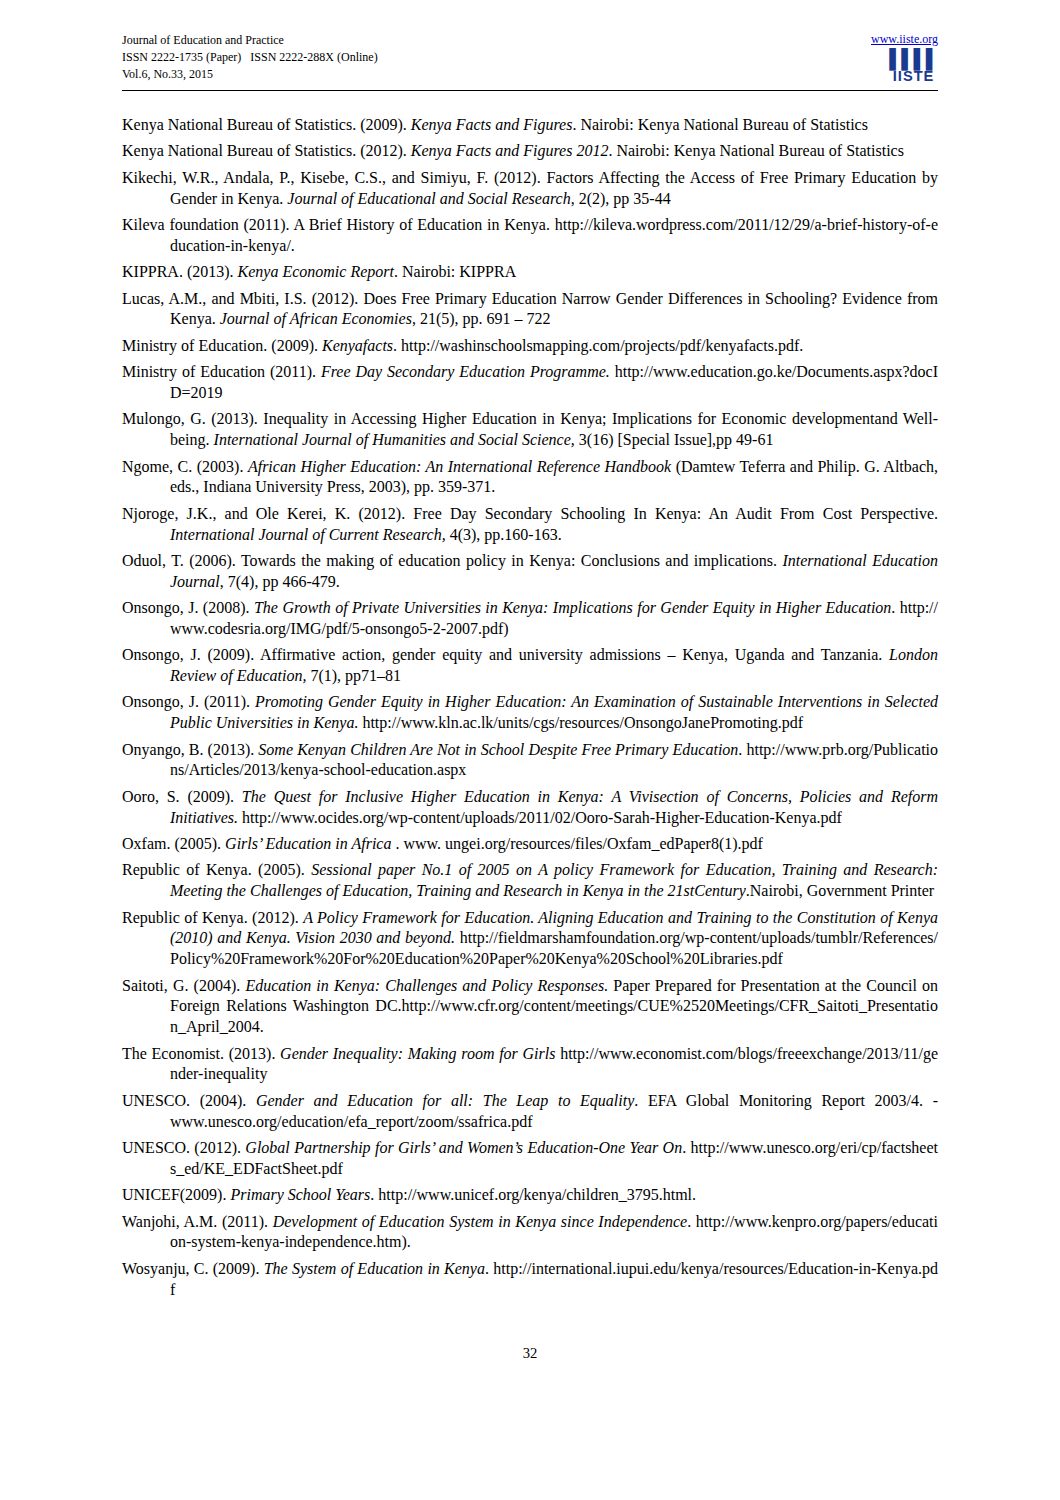Journal of Education and Practice
ISSN 2222-1735 (Paper) ISSN 2222-288X (Online)
Vol.6, No.33, 2015
www.iiste.org
▌▌▌▌
IISTE
Kenya National Bureau of Statistics. (2009). Kenya Facts and Figures. Nairobi: Kenya National Bureau of Statistics
Kenya National Bureau of Statistics. (2012). Kenya Facts and Figures 2012. Nairobi: Kenya National Bureau of Statistics
Kikechi, W.R., Andala, P., Kisebe, C.S., and Simiyu, F. (2012). Factors Affecting the Access of Free Primary Education by Gender in Kenya. Journal of Educational and Social Research, 2(2), pp 35-44
Kileva foundation (2011). A Brief History of Education in Kenya. http://kileva.wordpress.com/2011/12/29/a-brief-history-of-education-in-kenya/.
KIPPRA. (2013). Kenya Economic Report. Nairobi: KIPPRA
Lucas, A.M., and Mbiti, I.S. (2012). Does Free Primary Education Narrow Gender Differences in Schooling? Evidence from Kenya. Journal of African Economies, 21(5), pp. 691 – 722
Ministry of Education. (2009). Kenyafacts. http://washinschoolsmapping.com/projects/pdf/kenyafacts.pdf.
Ministry of Education (2011). Free Day Secondary Education Programme. http://www.education.go.ke/Documents.aspx?docID=2019
Mulongo, G. (2013). Inequality in Accessing Higher Education in Kenya; Implications for Economic developmentand Well-being. International Journal of Humanities and Social Science, 3(16) [Special Issue],pp 49-61
Ngome, C. (2003). African Higher Education: An International Reference Handbook (Damtew Teferra and Philip. G. Altbach, eds., Indiana University Press, 2003), pp. 359-371.
Njoroge, J.K., and Ole Kerei, K. (2012). Free Day Secondary Schooling In Kenya: An Audit From Cost Perspective. International Journal of Current Research, 4(3), pp.160-163.
Oduol, T. (2006). Towards the making of education policy in Kenya: Conclusions and implications. International Education Journal, 7(4), pp 466-479.
Onsongo, J. (2008). The Growth of Private Universities in Kenya: Implications for Gender Equity in Higher Education. http://www.codesria.org/IMG/pdf/5-onsongo5-2-2007.pdf)
Onsongo, J. (2009). Affirmative action, gender equity and university admissions – Kenya, Uganda and Tanzania. London Review of Education, 7(1), pp71–81
Onsongo, J. (2011). Promoting Gender Equity in Higher Education: An Examination of Sustainable Interventions in Selected Public Universities in Kenya. http://www.kln.ac.lk/units/cgs/resources/OnsongoJanePromoting.pdf
Onyango, B. (2013). Some Kenyan Children Are Not in School Despite Free Primary Education. http://www.prb.org/Publications/Articles/2013/kenya-school-education.aspx
Ooro, S. (2009). The Quest for Inclusive Higher Education in Kenya: A Vivisection of Concerns, Policies and Reform Initiatives. http://www.ocides.org/wp-content/uploads/2011/02/Ooro-Sarah-Higher-Education-Kenya.pdf
Oxfam. (2005). Girls’ Education in Africa . www. ungei.org/resources/files/Oxfam_edPaper8(1).pdf
Republic of Kenya. (2005). Sessional paper No.1 of 2005 on A policy Framework for Education, Training and Research: Meeting the Challenges of Education, Training and Research in Kenya in the 21stCentury.Nairobi, Government Printer
Republic of Kenya. (2012). A Policy Framework for Education. Aligning Education and Training to the Constitution of Kenya (2010) and Kenya. Vision 2030 and beyond. http://fieldmarshamfoundation.org/wp-content/uploads/tumblr/References/Policy%20Framework%20For%20Education%20Paper%20Kenya%20School%20Libraries.pdf
Saitoti, G. (2004). Education in Kenya: Challenges and Policy Responses. Paper Prepared for Presentation at the Council on Foreign Relations Washington DC.http://www.cfr.org/content/meetings/CUE%2520Meetings/CFR_Saitoti_Presentation_April_2004.
The Economist. (2013). Gender Inequality: Making room for Girls http://www.economist.com/blogs/freeexchange/2013/11/gender-inequality
UNESCO. (2004). Gender and Education for all: The Leap to Equality. EFA Global Monitoring Report 2003/4. -www.unesco.org/education/efa_report/zoom/ssafrica.pdf
UNESCO. (2012). Global Partnership for Girls’ and Women’s Education-One Year On. http://www.unesco.org/eri/cp/factsheets_ed/KE_EDFactSheet.pdf
UNICEF(2009). Primary School Years. http://www.unicef.org/kenya/children_3795.html.
Wanjohi, A.M. (2011). Development of Education System in Kenya since Independence. http://www.kenpro.org/papers/education-system-kenya-independence.htm).
Wosyanju, C. (2009). The System of Education in Kenya. http://international.iupui.edu/kenya/resources/Education-in-Kenya.pdf
32